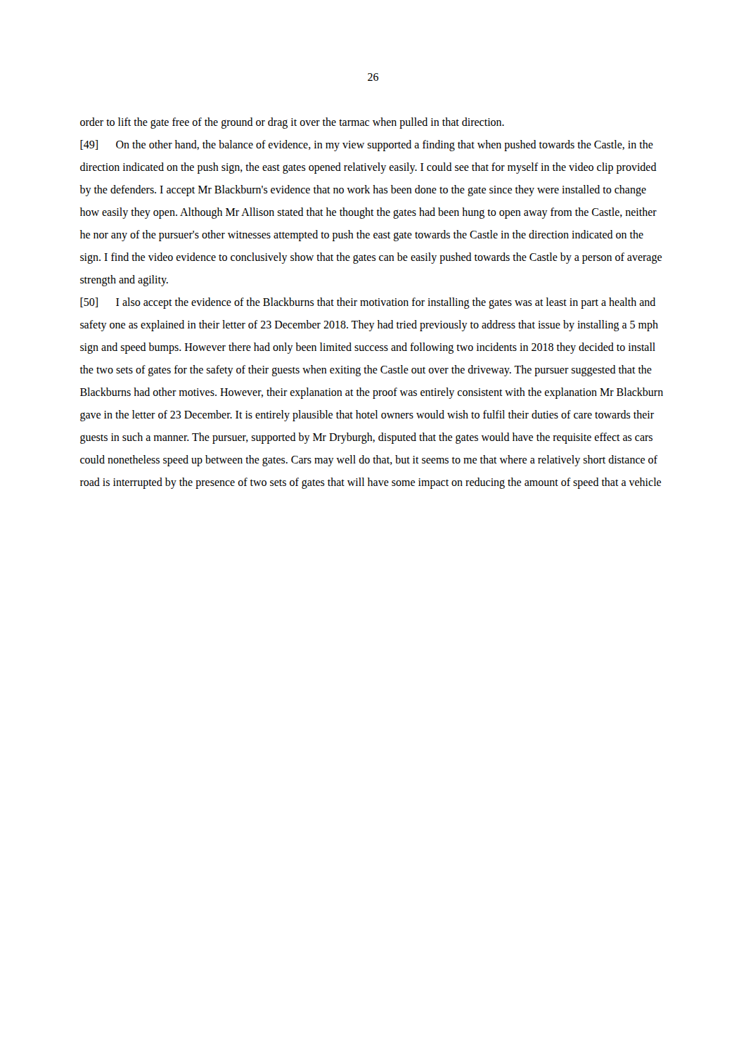26
order to lift the gate free of the ground or drag it over the tarmac when pulled in that direction.
[49] On the other hand, the balance of evidence, in my view supported a finding that when pushed towards the Castle, in the direction indicated on the push sign, the east gates opened relatively easily. I could see that for myself in the video clip provided by the defenders. I accept Mr Blackburn's evidence that no work has been done to the gate since they were installed to change how easily they open. Although Mr Allison stated that he thought the gates had been hung to open away from the Castle, neither he nor any of the pursuer's other witnesses attempted to push the east gate towards the Castle in the direction indicated on the sign. I find the video evidence to conclusively show that the gates can be easily pushed towards the Castle by a person of average strength and agility.
[50] I also accept the evidence of the Blackburns that their motivation for installing the gates was at least in part a health and safety one as explained in their letter of 23 December 2018. They had tried previously to address that issue by installing a 5 mph sign and speed bumps. However there had only been limited success and following two incidents in 2018 they decided to install the two sets of gates for the safety of their guests when exiting the Castle out over the driveway. The pursuer suggested that the Blackburns had other motives. However, their explanation at the proof was entirely consistent with the explanation Mr Blackburn gave in the letter of 23 December. It is entirely plausible that hotel owners would wish to fulfil their duties of care towards their guests in such a manner. The pursuer, supported by Mr Dryburgh, disputed that the gates would have the requisite effect as cars could nonetheless speed up between the gates. Cars may well do that, but it seems to me that where a relatively short distance of road is interrupted by the presence of two sets of gates that will have some impact on reducing the amount of speed that a vehicle